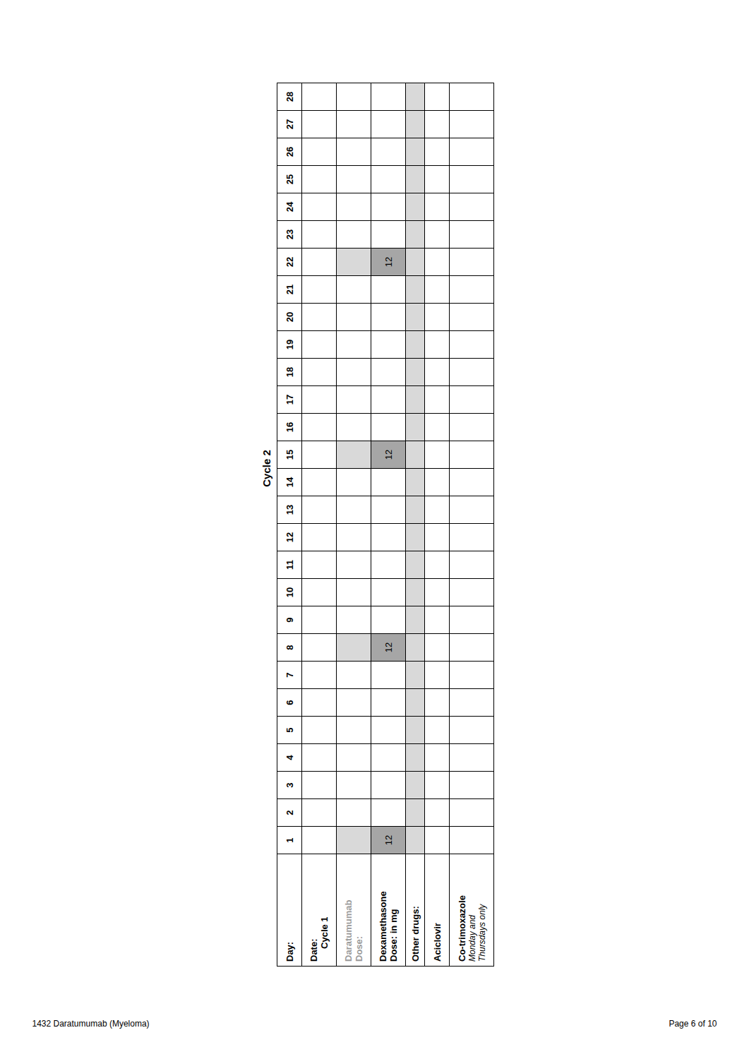| | Cycle 2 |
| Day: | 1 | 2 | 3 | 4 | 5 | 6 | 7 | 8 | 9 | 10 | 11 | 12 | 13 | 14 | 15 | 16 | 17 | 18 | 19 | 20 | 21 | 22 | 23 | 24 | 25 | 26 | 27 | 28 |
| Date: Cycle 1 | | | | | | | | | | | | | | | | | | | | | | | | | | | | |
| Daratumumab Dose: | | | | | | | | | | | | | | | | | | | | | | | | | | | | |
| Dexamethasone Dose: in mg | 12 | | | | | | | 12 | | | | | | | 12 | | | | | | | 12 | | | | | | |
| Other drugs: | | | | | | | | | | | | | | | | | | | | | | | | | | | | |
| Aciclovir | | | | | | | | | | | | | | | | | | | | | | | | | | | | |
| Co-trimoxazole Monday and Thursdays only | | | | | | | | | | | | | | | | | | | | | | | | | | | | |
1432 Daratumumab (Myeloma) Page 6 of 10